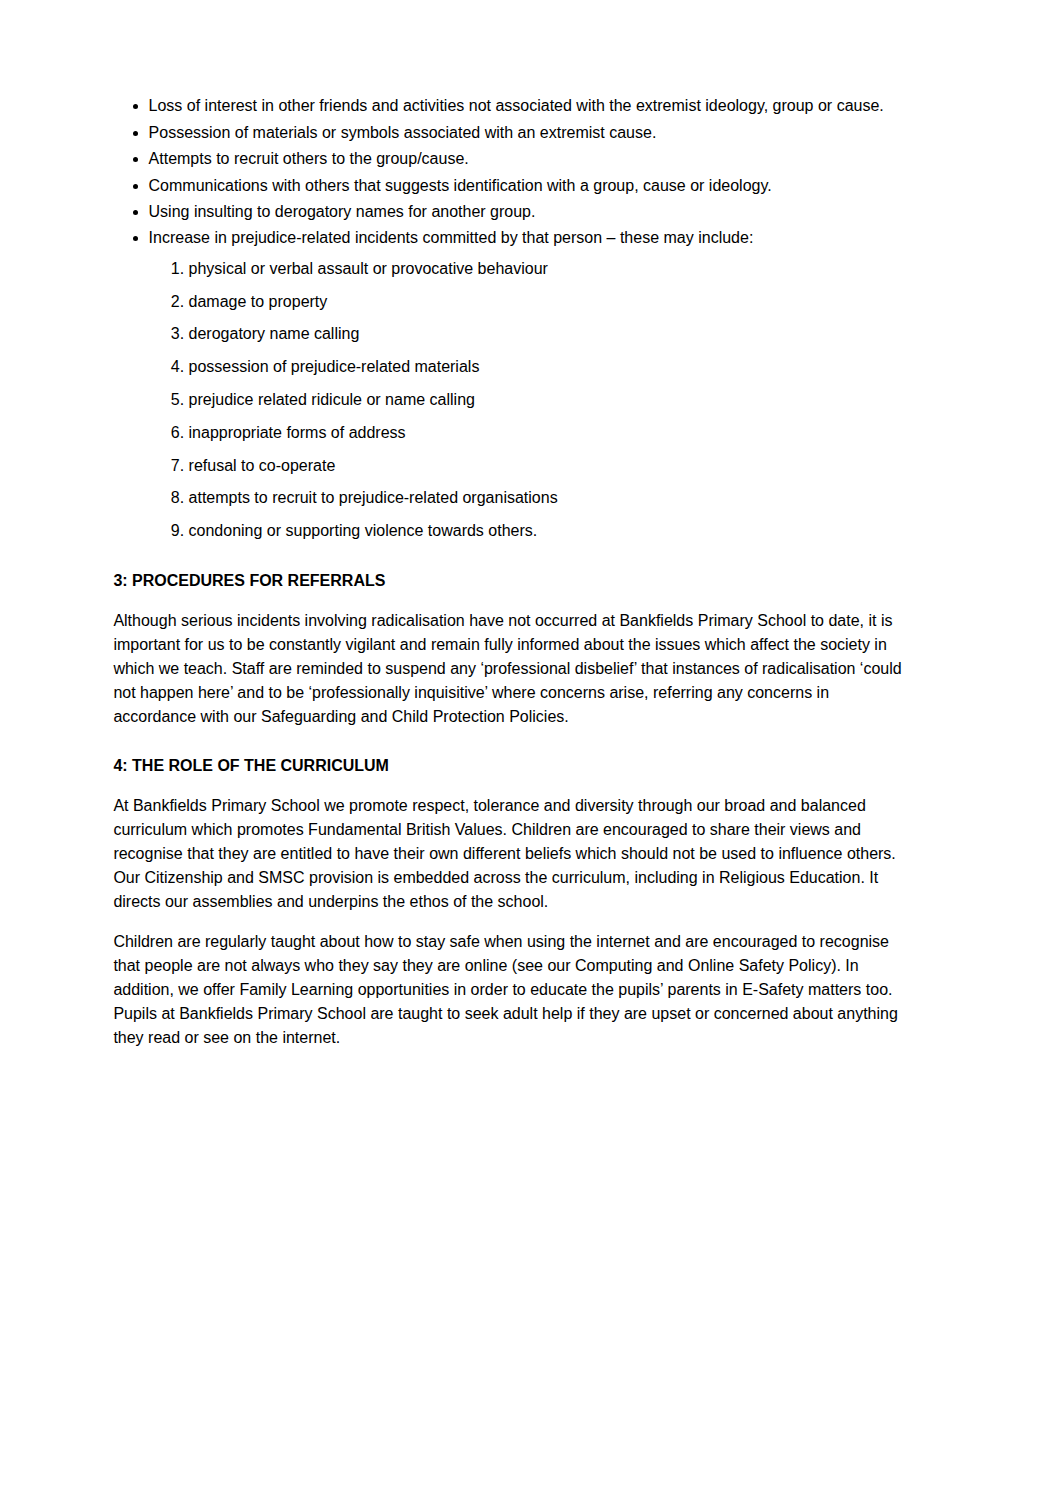Loss of interest in other friends and activities not associated with the extremist ideology, group or cause.
Possession of materials or symbols associated with an extremist cause.
Attempts to recruit others to the group/cause.
Communications with others that suggests identification with a group, cause or ideology.
Using insulting to derogatory names for another group.
Increase in prejudice-related incidents committed by that person – these may include:
physical or verbal assault or provocative behaviour
damage to property
derogatory name calling
possession of prejudice-related materials
prejudice related ridicule or name calling
inappropriate forms of address
refusal to co-operate
attempts to recruit to prejudice-related organisations
condoning or supporting violence towards others.
3: PROCEDURES FOR REFERRALS
Although serious incidents involving radicalisation have not occurred at Bankfields Primary School to date, it is important for us to be constantly vigilant and remain fully informed about the issues which affect the society in which we teach. Staff are reminded to suspend any ‘professional disbelief’ that instances of radicalisation ‘could not happen here’ and to be ‘professionally inquisitive’ where concerns arise, referring any concerns in accordance with our Safeguarding and Child Protection Policies.
4: THE ROLE OF THE CURRICULUM
At Bankfields Primary School we promote respect, tolerance and diversity through our broad and balanced curriculum which promotes Fundamental British Values. Children are encouraged to share their views and recognise that they are entitled to have their own different beliefs which should not be used to influence others. Our Citizenship and SMSC provision is embedded across the curriculum, including in Religious Education. It directs our assemblies and underpins the ethos of the school.
Children are regularly taught about how to stay safe when using the internet and are encouraged to recognise that people are not always who they say they are online (see our Computing and Online Safety Policy). In addition, we offer Family Learning opportunities in order to educate the pupils’ parents in E-Safety matters too. Pupils at Bankfields Primary School are taught to seek adult help if they are upset or concerned about anything they read or see on the internet.